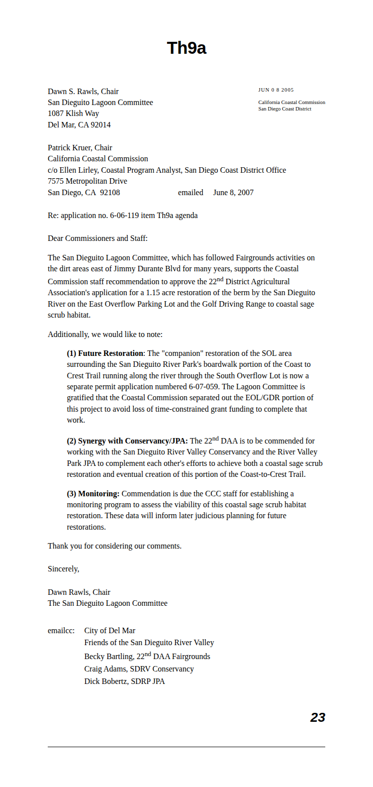Th9a
Dawn S. Rawls, Chair
San Dieguito Lagoon Committee
1087 Klish Way
Del Mar, CA 92014
JUN 0 8 2005
California Coastal Commission
San Diego Coast District
Patrick Kruer, Chair
California Coastal Commission
c/o Ellen Lirley, Coastal Program Analyst, San Diego Coast District Office
7575 Metropolitan Drive
San Diego, CA 92108 emailed June 8, 2007
Re: application no. 6-06-119 item Th9a agenda
Dear Commissioners and Staff:
The San Dieguito Lagoon Committee, which has followed Fairgrounds activities on the dirt areas east of Jimmy Durante Blvd for many years, supports the Coastal Commission staff recommendation to approve the 22nd District Agricultural Association's application for a 1.15 acre restoration of the berm by the San Dieguito River on the East Overflow Parking Lot and the Golf Driving Range to coastal sage scrub habitat.
Additionally, we would like to note:
(1) Future Restoration: The "companion" restoration of the SOL area surrounding the San Dieguito River Park's boardwalk portion of the Coast to Crest Trail running along the river through the South Overflow Lot is now a separate permit application numbered 6-07-059. The Lagoon Committee is gratified that the Coastal Commission separated out the EOL/GDR portion of this project to avoid loss of time-constrained grant funding to complete that work.
(2) Synergy with Conservancy/JPA: The 22nd DAA is to be commended for working with the San Dieguito River Valley Conservancy and the River Valley Park JPA to complement each other's efforts to achieve both a coastal sage scrub restoration and eventual creation of this portion of the Coast-to-Crest Trail.
(3) Monitoring: Commendation is due the CCC staff for establishing a monitoring program to assess the viability of this coastal sage scrub habitat restoration. These data will inform later judicious planning for future restorations.
Thank you for considering our comments.
Sincerely,
Dawn Rawls, Chair
The San Dieguito Lagoon Committee
| emailcc: | City of Del Mar |
| | Friends of the San Dieguito River Valley |
| | Becky Bartling, 22 nd DAA Fairgrounds |
| | Craig Adams, SDRV Conservancy |
| | Dick Bobertz, SDRP JPA |
23